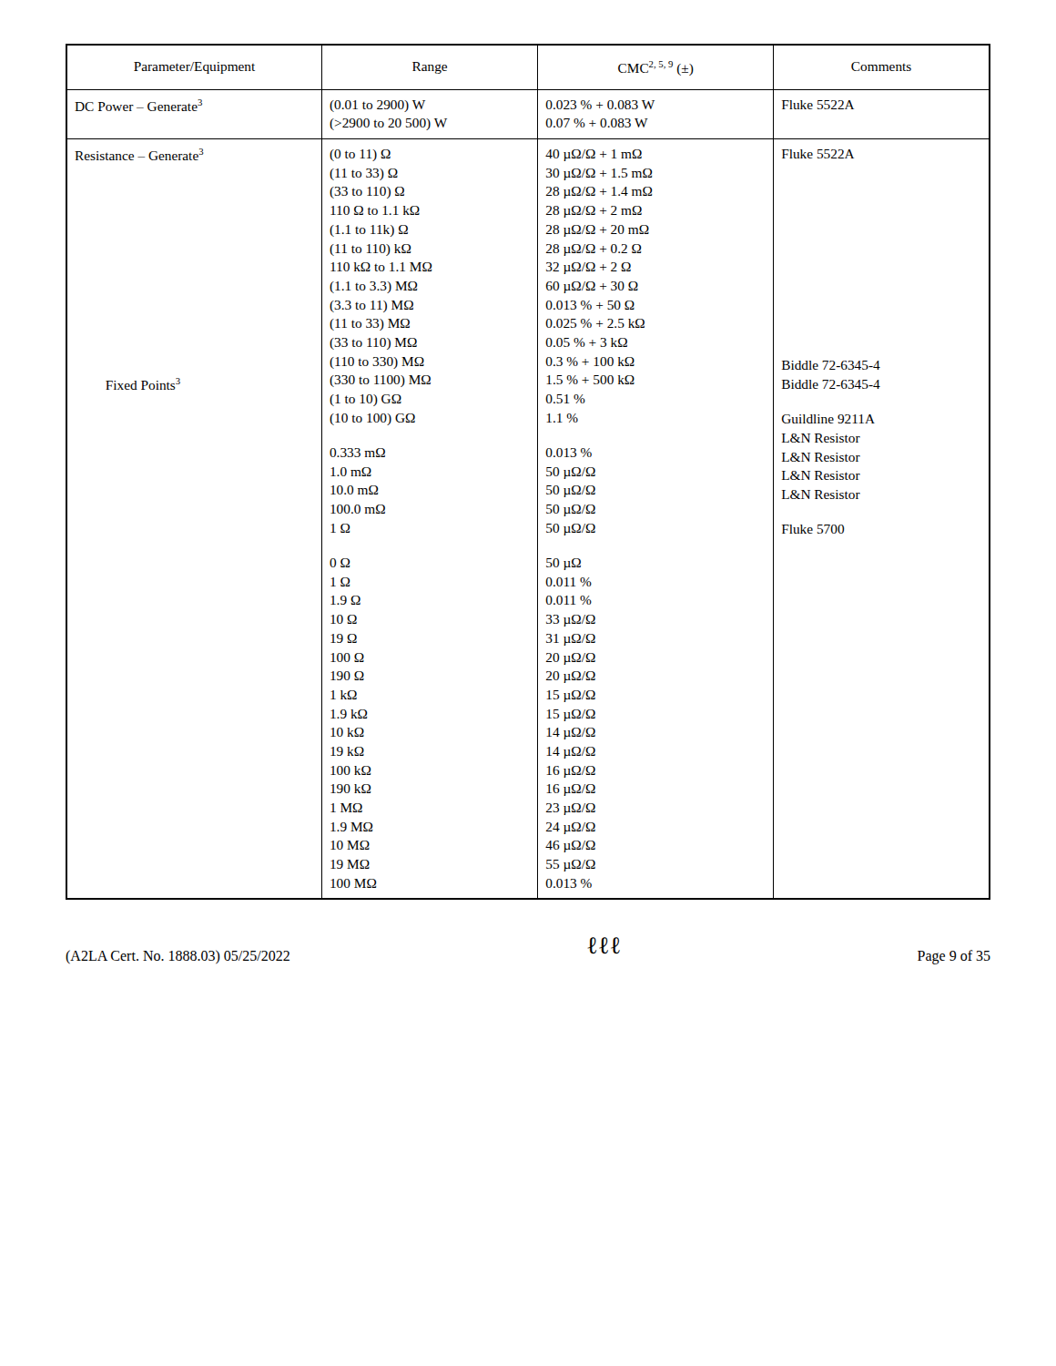| Parameter/Equipment | Range | CMC 2, 5, 9 (±) | Comments |
| --- | --- | --- | --- |
| DC Power – Generate 3 | (0.01 to 2900) W (>2900 to 20 500) W | 0.023 % + 0.083 W 0.07 % + 0.083 W | Fluke 5522A |
| Resistance – Generate 3 Fixed Points 3 | (0 to 11) Ω (11 to 33) Ω (33 to 110) Ω 110 Ω to 1.1 kΩ (1.1 to 11k) Ω (11 to 110) kΩ 110 kΩ to 1.1 MΩ (1.1 to 3.3) MΩ (3.3 to 11) MΩ (11 to 33) MΩ (33 to 110) MΩ (110 to 330) MΩ (330 to 1100) MΩ (1 to 10) GΩ (10 to 100) GΩ 0.333 mΩ 1.0 mΩ 10.0 mΩ 100.0 mΩ 1 Ω 0 Ω 1 Ω 1.9 Ω 10 Ω 19 Ω 100 Ω 190 Ω 1 kΩ 1.9 kΩ 10 kΩ 19 kΩ 100 kΩ 190 kΩ 1 MΩ 1.9 MΩ 10 MΩ 19 MΩ 100 MΩ | 40 µΩ/Ω + 1 mΩ 30 µΩ/Ω + 1.5 mΩ 28 µΩ/Ω + 1.4 mΩ 28 µΩ/Ω + 2 mΩ 28 µΩ/Ω + 20 mΩ 28 µΩ/Ω + 0.2 Ω 32 µΩ/Ω + 2 Ω 60 µΩ/Ω + 30 Ω 0.013 % + 50 Ω 0.025 % + 2.5 kΩ 0.05 % + 3 kΩ 0.3 % + 100 kΩ 1.5 % + 500 kΩ 0.51 % 1.1 % 0.013 % 50 µΩ/Ω 50 µΩ/Ω 50 µΩ/Ω 50 µΩ/Ω 50 µΩ 0.011 % 0.011 % 33 µΩ/Ω 31 µΩ/Ω 20 µΩ/Ω 20 µΩ/Ω 15 µΩ/Ω 15 µΩ/Ω 14 µΩ/Ω 14 µΩ/Ω 16 µΩ/Ω 16 µΩ/Ω 23 µΩ/Ω 24 µΩ/Ω 46 µΩ/Ω 55 µΩ/Ω 0.013 % | Fluke 5522A Biddle 72-6345-4 Biddle 72-6345-4 Guildline 9211A L&N Resistor L&N Resistor L&N Resistor L&N Resistor Fluke 5700 |
(A2LA Cert. No. 1888.03) 05/25/2022
ℓℓℓ
Page 9 of 35